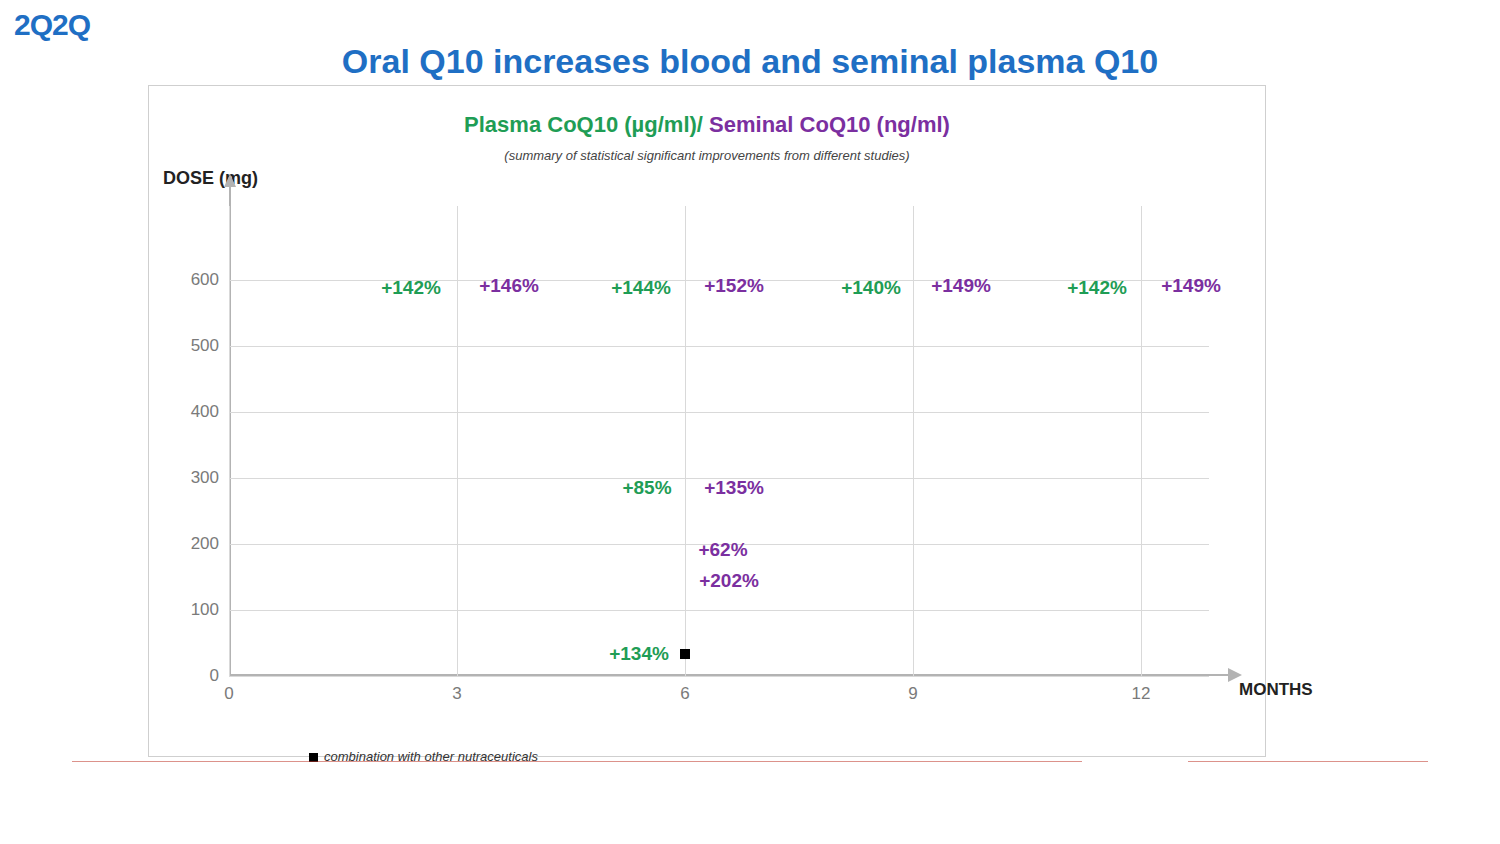2Q2Q
Oral Q10 increases blood and seminal plasma Q10
Plasma CoQ10 (µg/ml)/ Seminal CoQ10 (ng/ml)
(summary of statistical significant improvements from different studies)
DOSE (mg)
0
100
200
300
400
500
600
0
3
6
9
12
MONTHS
+142%
+146%
+144%
+152%
+140%
+149%
+142%
+149%
+85%
+135%
+62%
+202%
+134%
combination with other nutraceuticals